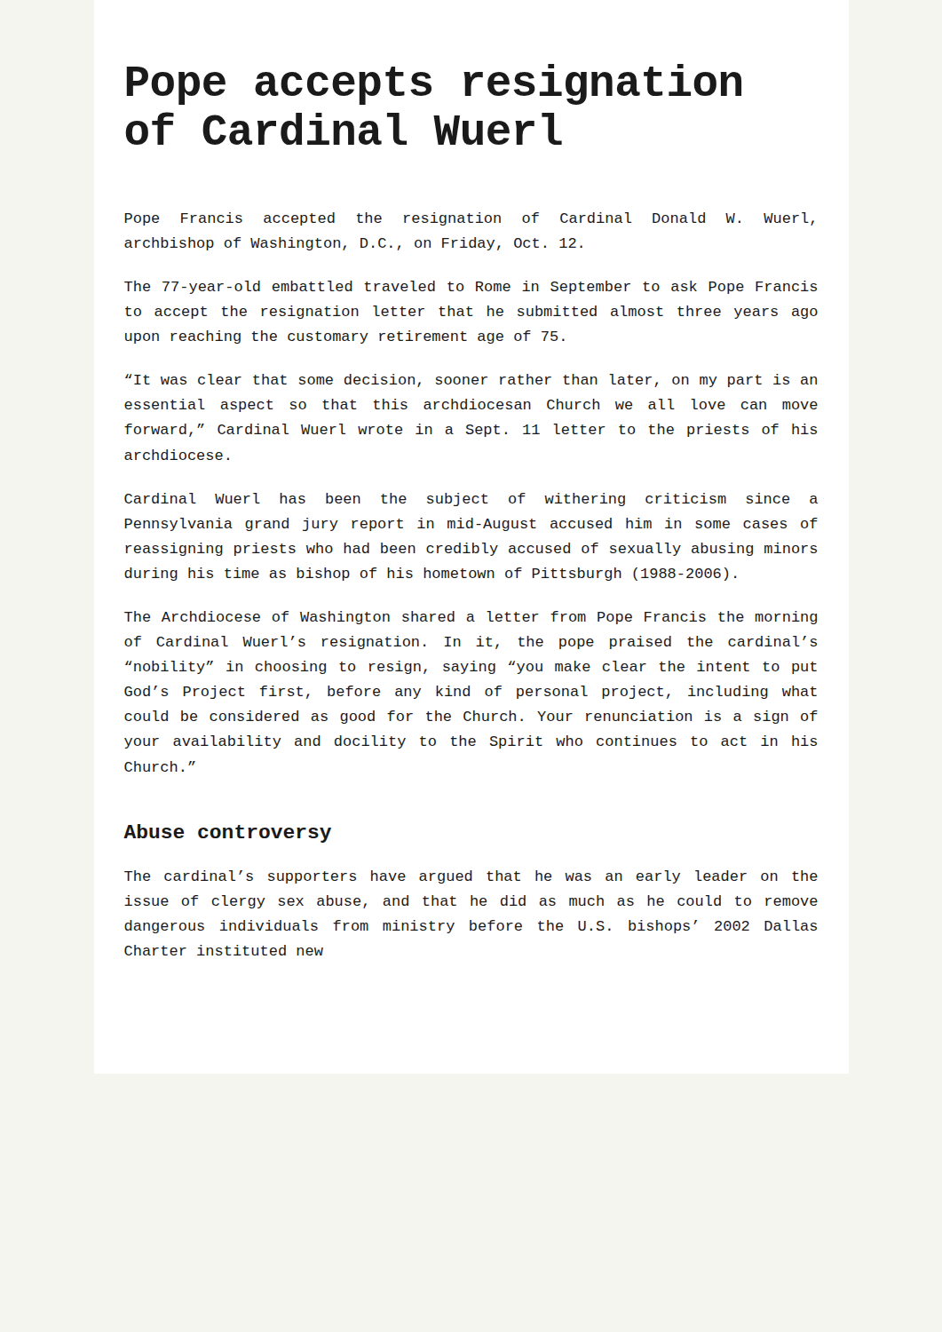Pope accepts resignation of Cardinal Wuerl
Pope Francis accepted the resignation of Cardinal Donald W. Wuerl, archbishop of Washington, D.C., on Friday, Oct. 12.
The 77-year-old embattled traveled to Rome in September to ask Pope Francis to accept the resignation letter that he submitted almost three years ago upon reaching the customary retirement age of 75.
“It was clear that some decision, sooner rather than later, on my part is an essential aspect so that this archdiocesan Church we all love can move forward,” Cardinal Wuerl wrote in a Sept. 11 letter to the priests of his archdiocese.
Cardinal Wuerl has been the subject of withering criticism since a Pennsylvania grand jury report in mid-August accused him in some cases of reassigning priests who had been credibly accused of sexually abusing minors during his time as bishop of his hometown of Pittsburgh (1988-2006).
The Archdiocese of Washington shared a letter from Pope Francis the morning of Cardinal Wuerl’s resignation. In it, the pope praised the cardinal’s “nobility” in choosing to resign, saying “you make clear the intent to put God’s Project first, before any kind of personal project, including what could be considered as good for the Church. Your renunciation is a sign of your availability and docility to the Spirit who continues to act in his Church.”
Abuse controversy
The cardinal’s supporters have argued that he was an early leader on the issue of clergy sex abuse, and that he did as much as he could to remove dangerous individuals from ministry before the U.S. bishops’ 2002 Dallas Charter instituted new